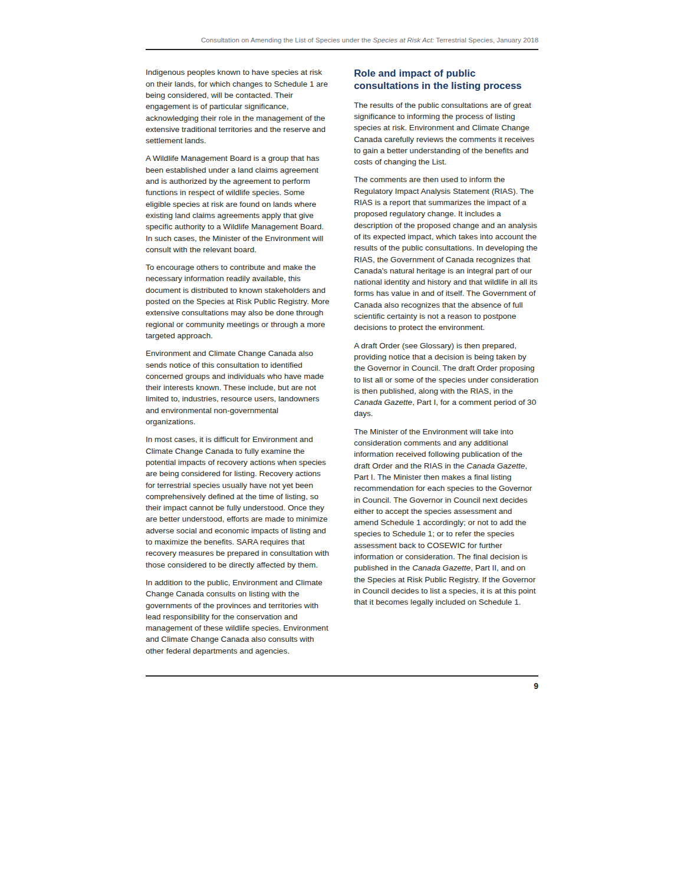Consultation on Amending the List of Species under the Species at Risk Act: Terrestrial Species, January 2018
Indigenous peoples known to have species at risk on their lands, for which changes to Schedule 1 are being considered, will be contacted. Their engagement is of particular significance, acknowledging their role in the management of the extensive traditional territories and the reserve and settlement lands.
A Wildlife Management Board is a group that has been established under a land claims agreement and is authorized by the agreement to perform functions in respect of wildlife species. Some eligible species at risk are found on lands where existing land claims agreements apply that give specific authority to a Wildlife Management Board. In such cases, the Minister of the Environment will consult with the relevant board.
To encourage others to contribute and make the necessary information readily available, this document is distributed to known stakeholders and posted on the Species at Risk Public Registry. More extensive consultations may also be done through regional or community meetings or through a more targeted approach.
Environment and Climate Change Canada also sends notice of this consultation to identified concerned groups and individuals who have made their interests known. These include, but are not limited to, industries, resource users, landowners and environmental non-governmental organizations.
In most cases, it is difficult for Environment and Climate Change Canada to fully examine the potential impacts of recovery actions when species are being considered for listing. Recovery actions for terrestrial species usually have not yet been comprehensively defined at the time of listing, so their impact cannot be fully understood. Once they are better understood, efforts are made to minimize adverse social and economic impacts of listing and to maximize the benefits. SARA requires that recovery measures be prepared in consultation with those considered to be directly affected by them.
In addition to the public, Environment and Climate Change Canada consults on listing with the governments of the provinces and territories with lead responsibility for the conservation and management of these wildlife species. Environment and Climate Change Canada also consults with other federal departments and agencies.
Role and impact of public consultations in the listing process
The results of the public consultations are of great significance to informing the process of listing species at risk. Environment and Climate Change Canada carefully reviews the comments it receives to gain a better understanding of the benefits and costs of changing the List.
The comments are then used to inform the Regulatory Impact Analysis Statement (RIAS). The RIAS is a report that summarizes the impact of a proposed regulatory change. It includes a description of the proposed change and an analysis of its expected impact, which takes into account the results of the public consultations. In developing the RIAS, the Government of Canada recognizes that Canada's natural heritage is an integral part of our national identity and history and that wildlife in all its forms has value in and of itself. The Government of Canada also recognizes that the absence of full scientific certainty is not a reason to postpone decisions to protect the environment.
A draft Order (see Glossary) is then prepared, providing notice that a decision is being taken by the Governor in Council. The draft Order proposing to list all or some of the species under consideration is then published, along with the RIAS, in the Canada Gazette, Part I, for a comment period of 30 days.
The Minister of the Environment will take into consideration comments and any additional information received following publication of the draft Order and the RIAS in the Canada Gazette, Part I. The Minister then makes a final listing recommendation for each species to the Governor in Council. The Governor in Council next decides either to accept the species assessment and amend Schedule 1 accordingly; or not to add the species to Schedule 1; or to refer the species assessment back to COSEWIC for further information or consideration. The final decision is published in the Canada Gazette, Part II, and on the Species at Risk Public Registry. If the Governor in Council decides to list a species, it is at this point that it becomes legally included on Schedule 1.
9